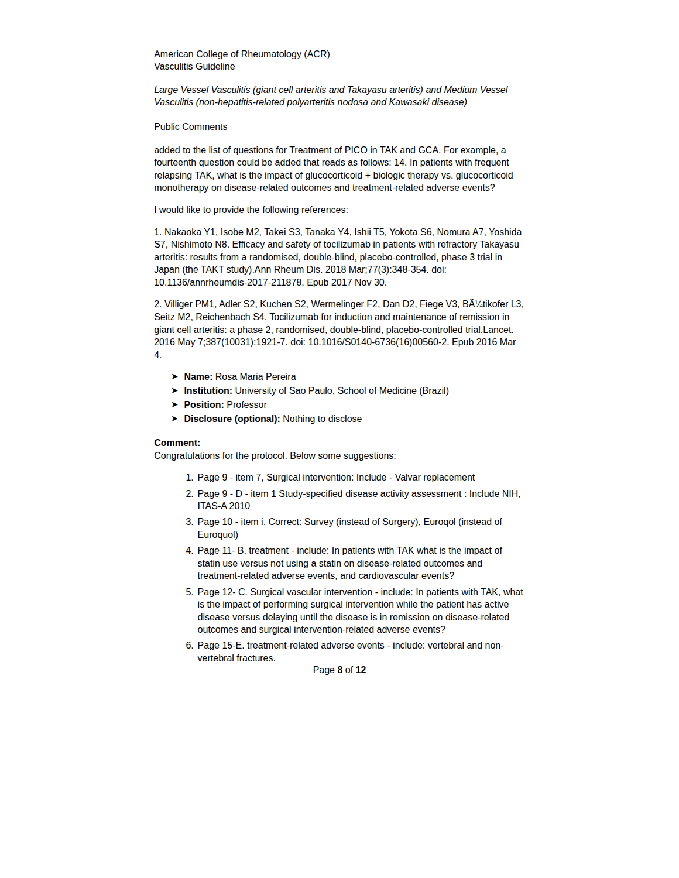American College of Rheumatology (ACR)
Vasculitis Guideline
Large Vessel Vasculitis (giant cell arteritis and Takayasu arteritis) and Medium Vessel Vasculitis (non-hepatitis-related polyarteritis nodosa and Kawasaki disease)
Public Comments
added to the list of questions for Treatment of PICO in TAK and GCA. For example, a fourteenth question could be added that reads as follows: 14. In patients with frequent relapsing TAK, what is the impact of glucocorticoid + biologic therapy vs. glucocorticoid monotherapy on disease-related outcomes and treatment-related adverse events?
I would like to provide the following references:
1. Nakaoka Y1, Isobe M2, Takei S3, Tanaka Y4, Ishii T5, Yokota S6, Nomura A7, Yoshida S7, Nishimoto N8. Efficacy and safety of tocilizumab in patients with refractory Takayasu arteritis: results from a randomised, double-blind, placebo-controlled, phase 3 trial in Japan (the TAKT study).Ann Rheum Dis. 2018 Mar;77(3):348-354. doi: 10.1136/annrheumdis-2017-211878. Epub 2017 Nov 30.
2. Villiger PM1, Adler S2, Kuchen S2, Wermelinger F2, Dan D2, Fiege V3, BÃ¼tikofer L3, Seitz M2, Reichenbach S4. Tocilizumab for induction and maintenance of remission in giant cell arteritis: a phase 2, randomised, double-blind, placebo-controlled trial.Lancet. 2016 May 7;387(10031):1921-7. doi: 10.1016/S0140-6736(16)00560-2. Epub 2016 Mar 4.
Name: Rosa Maria Pereira
Institution: University of Sao Paulo, School of Medicine (Brazil)
Position: Professor
Disclosure (optional): Nothing to disclose
Comment:
Congratulations for the protocol. Below some suggestions:
Page 9 - item 7, Surgical intervention: Include - Valvar replacement
Page 9 - D - item 1 Study-specified disease activity assessment : Include NIH, ITAS-A 2010
Page 10 - item i. Correct: Survey (instead of Surgery), Euroqol (instead of Euroquol)
Page 11- B. treatment - include: In patients with TAK what is the impact of statin use versus not using a statin on disease-related outcomes and treatment-related adverse events, and cardiovascular events?
Page 12- C. Surgical vascular intervention - include: In patients with TAK, what is the impact of performing surgical intervention while the patient has active disease versus delaying until the disease is in remission on disease-related outcomes and surgical intervention-related adverse events?
Page 15-E. treatment-related adverse events - include: vertebral and non-vertebral fractures.
Page 8 of 12